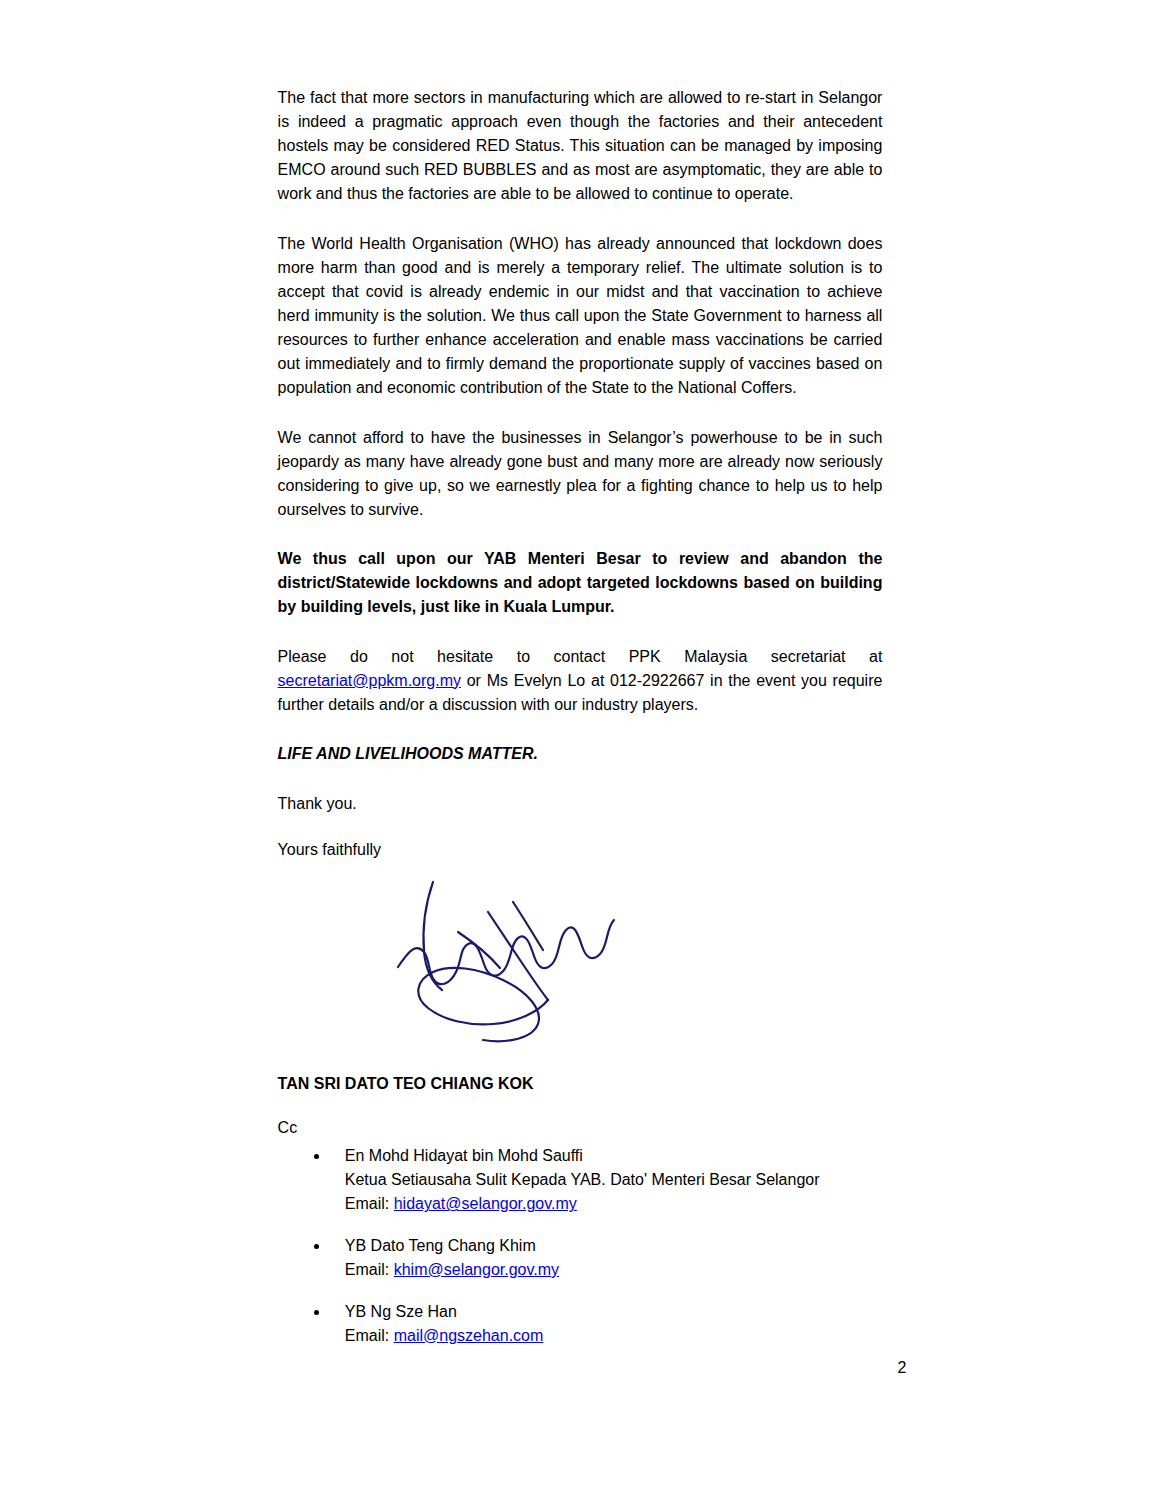The fact that more sectors in manufacturing which are allowed to re-start in Selangor is indeed a pragmatic approach even though the factories and their antecedent hostels may be considered RED Status. This situation can be managed by imposing EMCO around such RED BUBBLES and as most are asymptomatic, they are able to work and thus the factories are able to be allowed to continue to operate.
The World Health Organisation (WHO) has already announced that lockdown does more harm than good and is merely a temporary relief. The ultimate solution is to accept that covid is already endemic in our midst and that vaccination to achieve herd immunity is the solution. We thus call upon the State Government to harness all resources to further enhance acceleration and enable mass vaccinations be carried out immediately and to firmly demand the proportionate supply of vaccines based on population and economic contribution of the State to the National Coffers.
We cannot afford to have the businesses in Selangor’s powerhouse to be in such jeopardy as many have already gone bust and many more are already now seriously considering to give up, so we earnestly plea for a fighting chance to help us to help ourselves to survive.
We thus call upon our YAB Menteri Besar to review and abandon the district/Statewide lockdowns and adopt targeted lockdowns based on building by building levels, just like in Kuala Lumpur.
Please do not hesitate to contact PPK Malaysia secretariat at secretariat@ppkm.org.my or Ms Evelyn Lo at 012-2922667 in the event you require further details and/or a discussion with our industry players.
LIFE AND LIVELIHOODS MATTER.
Thank you.
Yours faithfully
TAN SRI DATO TEO CHIANG KOK
Cc
En Mohd Hidayat bin Mohd Sauffi
Ketua Setiausaha Sulit Kepada YAB. Dato' Menteri Besar Selangor
Email: hidayat@selangor.gov.my
YB Dato Teng Chang Khim
Email: khim@selangor.gov.my
YB Ng Sze Han
Email: mail@ngszehan.com
2